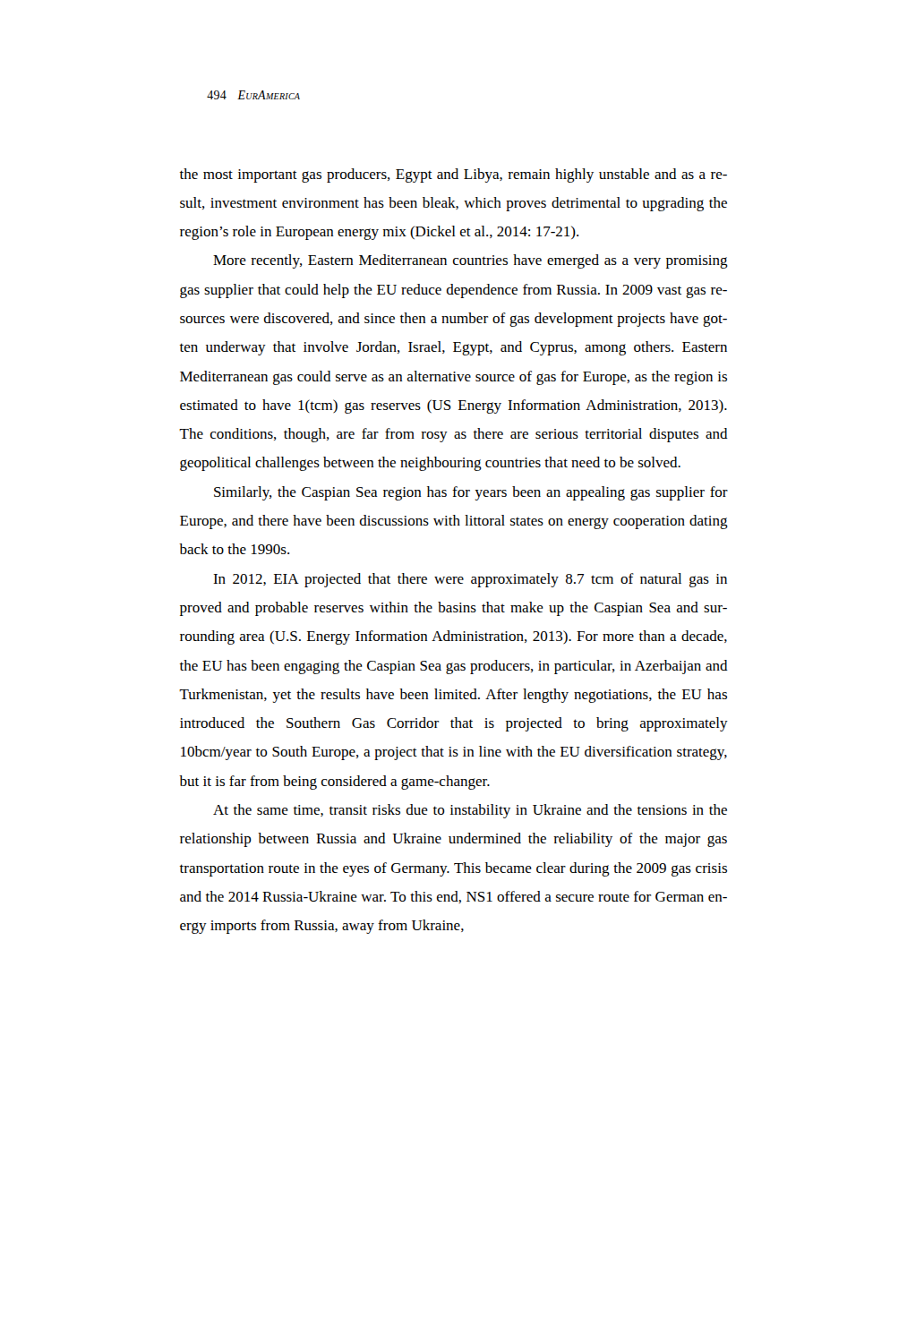494 EurAmerica
the most important gas producers, Egypt and Libya, remain highly unstable and as a result, investment environment has been bleak, which proves detrimental to upgrading the region’s role in European energy mix (Dickel et al., 2014: 17-21).
More recently, Eastern Mediterranean countries have emerged as a very promising gas supplier that could help the EU reduce dependence from Russia. In 2009 vast gas resources were discovered, and since then a number of gas development projects have gotten underway that involve Jordan, Israel, Egypt, and Cyprus, among others. Eastern Mediterranean gas could serve as an alternative source of gas for Europe, as the region is estimated to have 1(tcm) gas reserves (US Energy Information Administration, 2013). The conditions, though, are far from rosy as there are serious territorial disputes and geopolitical challenges between the neighbouring countries that need to be solved.
Similarly, the Caspian Sea region has for years been an appealing gas supplier for Europe, and there have been discussions with littoral states on energy cooperation dating back to the 1990s.
In 2012, EIA projected that there were approximately 8.7 tcm of natural gas in proved and probable reserves within the basins that make up the Caspian Sea and surrounding area (U.S. Energy Information Administration, 2013). For more than a decade, the EU has been engaging the Caspian Sea gas producers, in particular, in Azerbaijan and Turkmenistan, yet the results have been limited. After lengthy negotiations, the EU has introduced the Southern Gas Corridor that is projected to bring approximately 10bcm/year to South Europe, a project that is in line with the EU diversification strategy, but it is far from being considered a game-changer.
At the same time, transit risks due to instability in Ukraine and the tensions in the relationship between Russia and Ukraine undermined the reliability of the major gas transportation route in the eyes of Germany. This became clear during the 2009 gas crisis and the 2014 Russia-Ukraine war. To this end, NS1 offered a secure route for German energy imports from Russia, away from Ukraine,